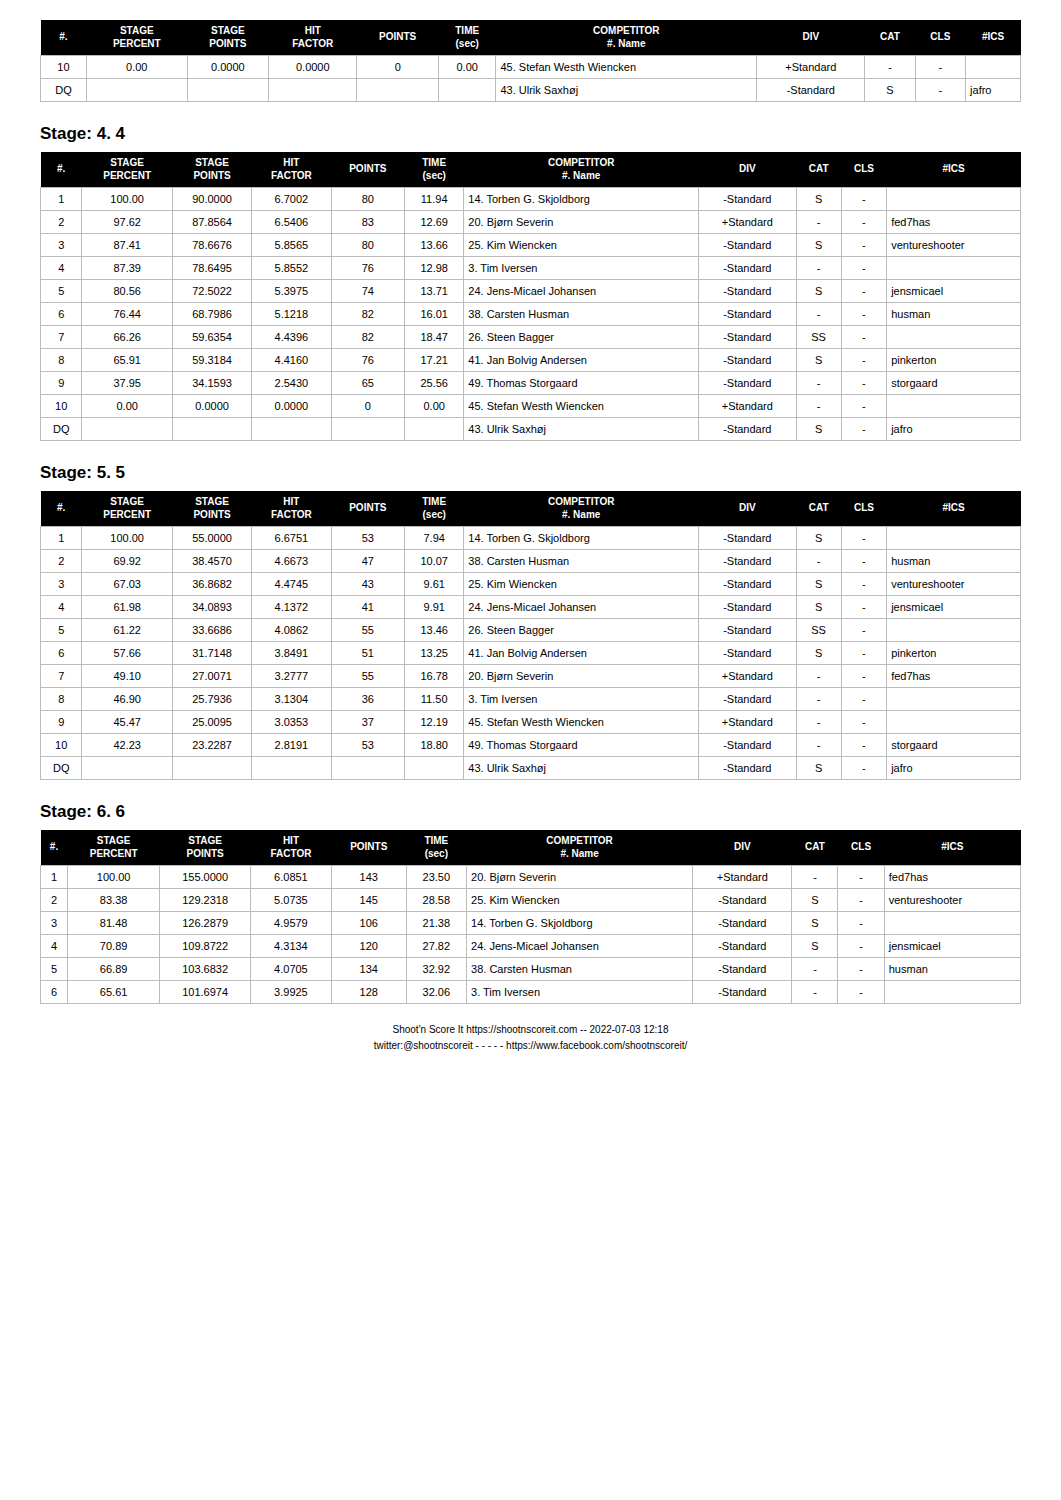| #. | STAGE PERCENT | STAGE POINTS | HIT FACTOR | POINTS | TIME (sec) | COMPETITOR #. Name | DIV | CAT | CLS | #ICS |
| --- | --- | --- | --- | --- | --- | --- | --- | --- | --- | --- |
| 10 | 0.00 | 0.0000 | 0.0000 | 0 | 0.00 | 45. Stefan Westh Wiencken | +Standard | - | - | |
| DQ | | | | | | 43. Ulrik Saxhøj | -Standard | S | - | jafro |
Stage: 4. 4
| #. | STAGE PERCENT | STAGE POINTS | HIT FACTOR | POINTS | TIME (sec) | COMPETITOR #. Name | DIV | CAT | CLS | #ICS |
| --- | --- | --- | --- | --- | --- | --- | --- | --- | --- | --- |
| 1 | 100.00 | 90.0000 | 6.7002 | 80 | 11.94 | 14. Torben G. Skjoldborg | -Standard | S | - | |
| 2 | 97.62 | 87.8564 | 6.5406 | 83 | 12.69 | 20. Bjørn Severin | +Standard | - | - | fed7has |
| 3 | 87.41 | 78.6676 | 5.8565 | 80 | 13.66 | 25. Kim Wiencken | -Standard | S | - | ventureshooter |
| 4 | 87.39 | 78.6495 | 5.8552 | 76 | 12.98 | 3. Tim Iversen | -Standard | - | - | |
| 5 | 80.56 | 72.5022 | 5.3975 | 74 | 13.71 | 24. Jens-Micael Johansen | -Standard | S | - | jensmicael |
| 6 | 76.44 | 68.7986 | 5.1218 | 82 | 16.01 | 38. Carsten Husman | -Standard | - | - | husman |
| 7 | 66.26 | 59.6354 | 4.4396 | 82 | 18.47 | 26. Steen Bagger | -Standard | SS | - | |
| 8 | 65.91 | 59.3184 | 4.4160 | 76 | 17.21 | 41. Jan Bolvig Andersen | -Standard | S | - | pinkerton |
| 9 | 37.95 | 34.1593 | 2.5430 | 65 | 25.56 | 49. Thomas Storgaard | -Standard | - | - | storgaard |
| 10 | 0.00 | 0.0000 | 0.0000 | 0 | 0.00 | 45. Stefan Westh Wiencken | +Standard | - | - | |
| DQ | | | | | | 43. Ulrik Saxhøj | -Standard | S | - | jafro |
Stage: 5. 5
| #. | STAGE PERCENT | STAGE POINTS | HIT FACTOR | POINTS | TIME (sec) | COMPETITOR #. Name | DIV | CAT | CLS | #ICS |
| --- | --- | --- | --- | --- | --- | --- | --- | --- | --- | --- |
| 1 | 100.00 | 55.0000 | 6.6751 | 53 | 7.94 | 14. Torben G. Skjoldborg | -Standard | S | - | |
| 2 | 69.92 | 38.4570 | 4.6673 | 47 | 10.07 | 38. Carsten Husman | -Standard | - | - | husman |
| 3 | 67.03 | 36.8682 | 4.4745 | 43 | 9.61 | 25. Kim Wiencken | -Standard | S | - | ventureshooter |
| 4 | 61.98 | 34.0893 | 4.1372 | 41 | 9.91 | 24. Jens-Micael Johansen | -Standard | S | - | jensmicael |
| 5 | 61.22 | 33.6686 | 4.0862 | 55 | 13.46 | 26. Steen Bagger | -Standard | SS | - | |
| 6 | 57.66 | 31.7148 | 3.8491 | 51 | 13.25 | 41. Jan Bolvig Andersen | -Standard | S | - | pinkerton |
| 7 | 49.10 | 27.0071 | 3.2777 | 55 | 16.78 | 20. Bjørn Severin | +Standard | - | - | fed7has |
| 8 | 46.90 | 25.7936 | 3.1304 | 36 | 11.50 | 3. Tim Iversen | -Standard | - | - | |
| 9 | 45.47 | 25.0095 | 3.0353 | 37 | 12.19 | 45. Stefan Westh Wiencken | +Standard | - | - | |
| 10 | 42.23 | 23.2287 | 2.8191 | 53 | 18.80 | 49. Thomas Storgaard | -Standard | - | - | storgaard |
| DQ | | | | | | 43. Ulrik Saxhøj | -Standard | S | - | jafro |
Stage: 6. 6
| #. | STAGE PERCENT | STAGE POINTS | HIT FACTOR | POINTS | TIME (sec) | COMPETITOR #. Name | DIV | CAT | CLS | #ICS |
| --- | --- | --- | --- | --- | --- | --- | --- | --- | --- | --- |
| 1 | 100.00 | 155.0000 | 6.0851 | 143 | 23.50 | 20. Bjørn Severin | +Standard | - | - | fed7has |
| 2 | 83.38 | 129.2318 | 5.0735 | 145 | 28.58 | 25. Kim Wiencken | -Standard | S | - | ventureshooter |
| 3 | 81.48 | 126.2879 | 4.9579 | 106 | 21.38 | 14. Torben G. Skjoldborg | -Standard | S | - | |
| 4 | 70.89 | 109.8722 | 4.3134 | 120 | 27.82 | 24. Jens-Micael Johansen | -Standard | S | - | jensmicael |
| 5 | 66.89 | 103.6832 | 4.0705 | 134 | 32.92 | 38. Carsten Husman | -Standard | - | - | husman |
| 6 | 65.61 | 101.6974 | 3.9925 | 128 | 32.06 | 3. Tim Iversen | -Standard | - | - | |
Shoot'n Score It https://shootnscoreit.com -- 2022-07-03 12:18
twitter:@shootnscoreit - - - - - https://www.facebook.com/shootnscoreit/